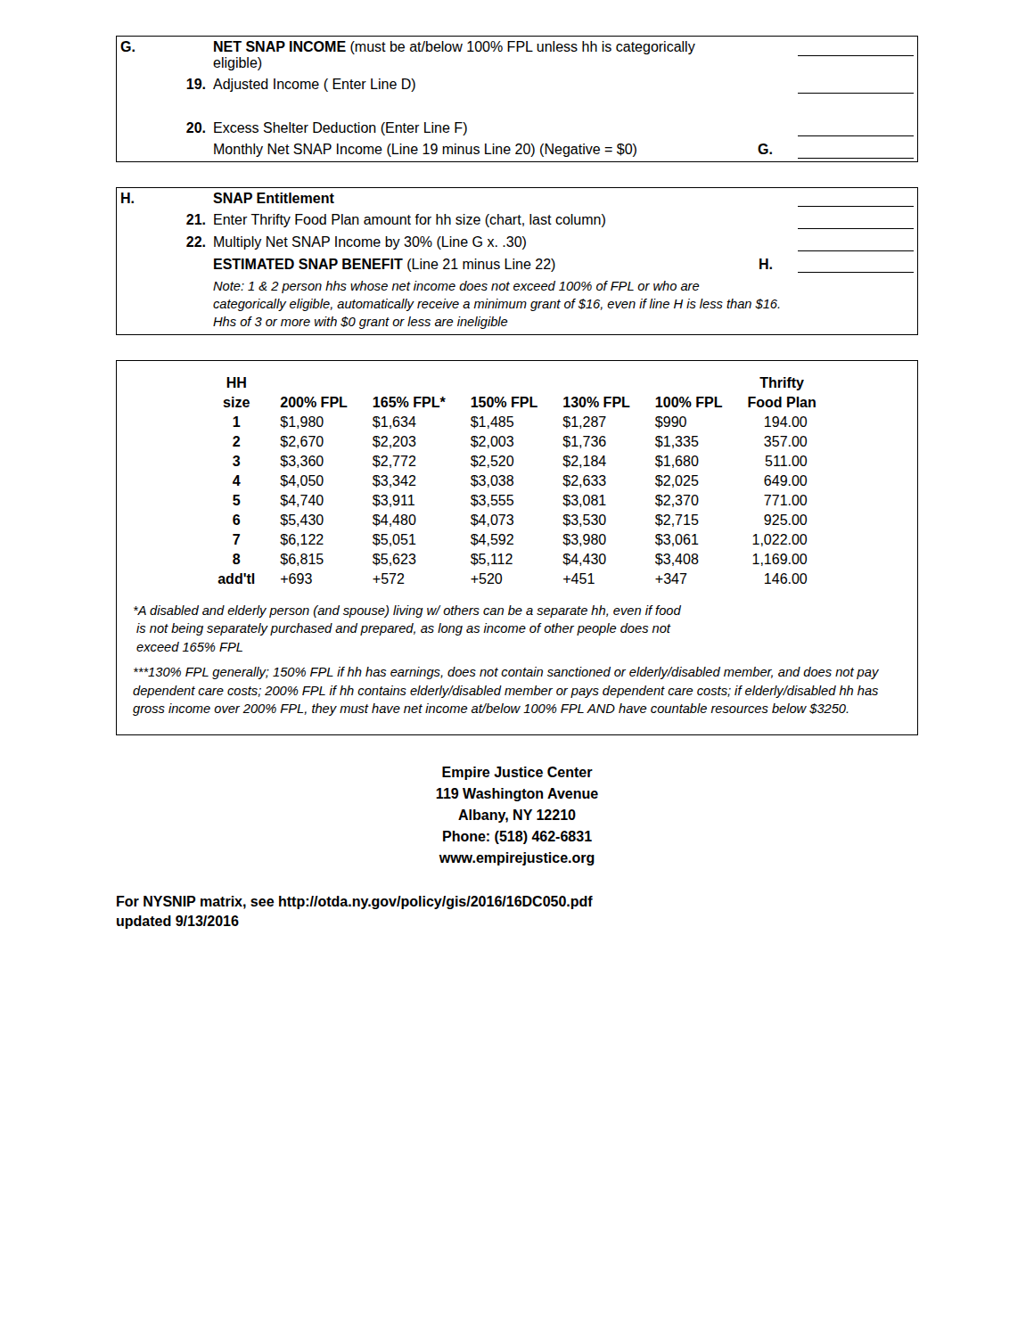| G. | | NET SNAP INCOME (must be at/below 100% FPL unless hh is categorically eligible) | | |
| | 19. | Adjusted Income ( Enter Line D) | | |
| | 20. | Excess Shelter Deduction (Enter Line F) | | |
| | | Monthly Net SNAP Income (Line 19 minus Line 20) (Negative = $0) | G. | |
| H. | | SNAP Entitlement | | |
| | 21. | Enter Thrifty Food Plan amount for hh size (chart, last column) | | |
| | 22. | Multiply Net SNAP Income by 30% (Line G x. .30) | | |
| | | ESTIMATED SNAP BENEFIT (Line 21 minus Line 22) | H. | |
| | | Note: 1 & 2 person hhs whose net income does not exceed 100% of FPL or who are categorically eligible, automatically receive a minimum grant of $16, even if line H is less than $16. Hhs of 3 or more with $0 grant or less are ineligible |
| HH | | | | | | Thrifty |
| --- | --- | --- | --- | --- | --- | --- |
| size | 200% FPL | 165% FPL* | 150% FPL | 130% FPL | 100% FPL | Food Plan |
| 1 | $1,980 | $1,634 | $1,485 | $1,287 | $990 | 194.00 |
| 2 | $2,670 | $2,203 | $2,003 | $1,736 | $1,335 | 357.00 |
| 3 | $3,360 | $2,772 | $2,520 | $2,184 | $1,680 | 511.00 |
| 4 | $4,050 | $3,342 | $3,038 | $2,633 | $2,025 | 649.00 |
| 5 | $4,740 | $3,911 | $3,555 | $3,081 | $2,370 | 771.00 |
| 6 | $5,430 | $4,480 | $4,073 | $3,530 | $2,715 | 925.00 |
| 7 | $6,122 | $5,051 | $4,592 | $3,980 | $3,061 | 1,022.00 |
| 8 | $6,815 | $5,623 | $5,112 | $4,430 | $3,408 | 1,169.00 |
| add'tl | +693 | +572 | +520 | +451 | +347 | 146.00 |
*A disabled and elderly person (and spouse) living w/ others can be a separate hh, even if food
is not being separately purchased and prepared, as long as income of other people does not
exceed 165% FPL
***130% FPL generally; 150% FPL if hh has earnings, does not contain sanctioned or elderly/disabled member, and does not pay dependent care costs; 200% FPL if hh contains elderly/disabled member or pays dependent care costs; if elderly/disabled hh has gross income over 200% FPL, they must have net income at/below 100% FPL AND have countable resources below $3250.
Empire Justice Center
119 Washington Avenue
Albany, NY 12210
Phone: (518) 462-6831
www.empirejustice.org
For NYSNIP matrix, see http://otda.ny.gov/policy/gis/2016/16DC050.pdf
updated 9/13/2016